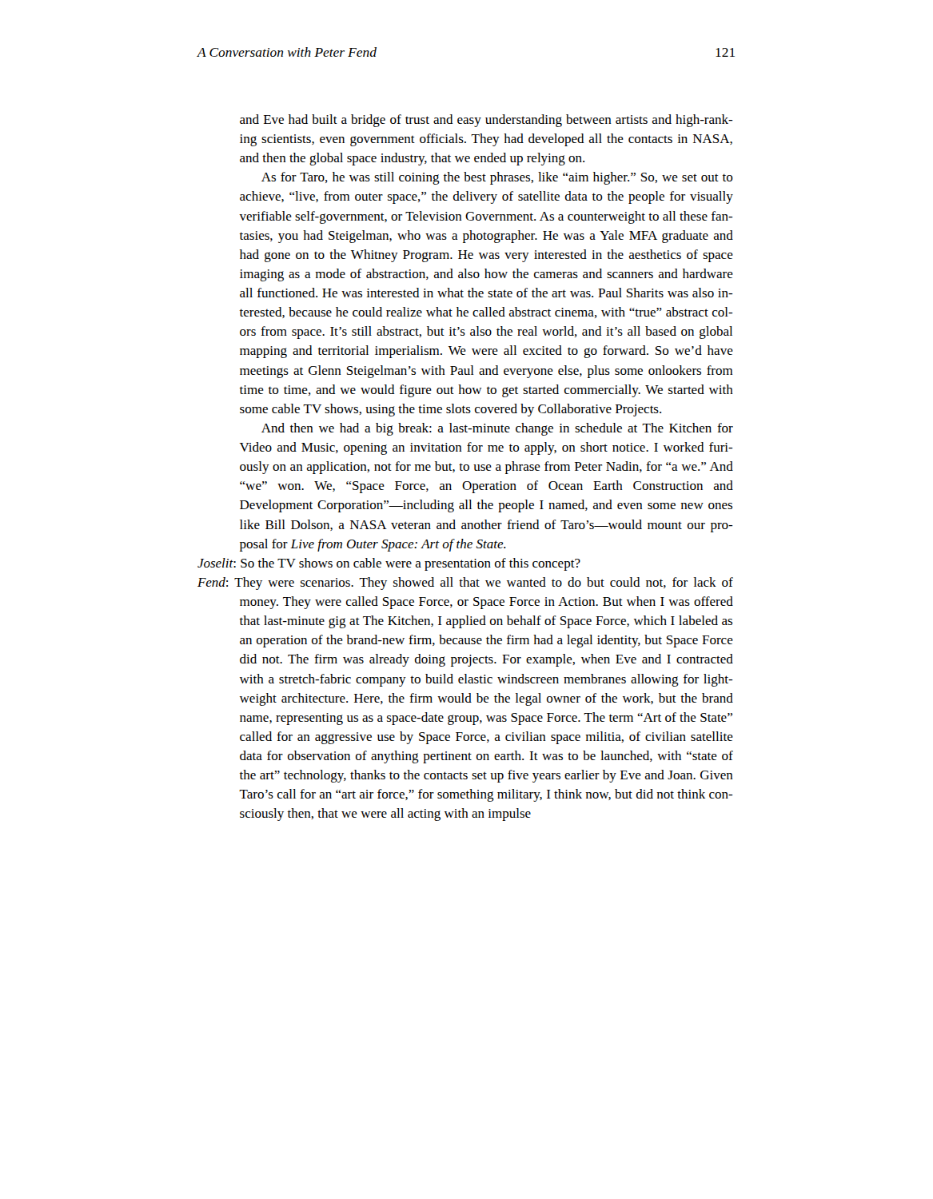A Conversation with Peter Fend 121
and Eve had built a bridge of trust and easy understanding between artists and high-ranking scientists, even government officials. They had developed all the contacts in NASA, and then the global space industry, that we ended up relying on.
As for Taro, he was still coining the best phrases, like “aim higher.” So, we set out to achieve, “live, from outer space,” the delivery of satellite data to the people for visually verifiable self-government, or Television Government. As a counterweight to all these fantasies, you had Steigelman, who was a photographer. He was a Yale MFA graduate and had gone on to the Whitney Program. He was very interested in the aesthetics of space imaging as a mode of abstraction, and also how the cameras and scanners and hardware all functioned. He was interested in what the state of the art was. Paul Sharits was also interested, because he could realize what he called abstract cinema, with “true” abstract colors from space. It’s still abstract, but it’s also the real world, and it’s all based on global mapping and territorial imperialism. We were all excited to go forward. So we’d have meetings at Glenn Steigelman’s with Paul and everyone else, plus some onlookers from time to time, and we would figure out how to get started commercially. We started with some cable TV shows, using the time slots covered by Collaborative Projects.
And then we had a big break: a last-minute change in schedule at The Kitchen for Video and Music, opening an invitation for me to apply, on short notice. I worked furiously on an application, not for me but, to use a phrase from Peter Nadin, for “a we.” And “we” won. We, “Space Force, an Operation of Ocean Earth Construction and Development Corporation”—including all the people I named, and even some new ones like Bill Dolson, a NASA veteran and another friend of Taro’s—would mount our proposal for Live from Outer Space: Art of the State.
Joselit: So the TV shows on cable were a presentation of this concept?
Fend: They were scenarios. They showed all that we wanted to do but could not, for lack of money. They were called Space Force, or Space Force in Action. But when I was offered that last-minute gig at The Kitchen, I applied on behalf of Space Force, which I labeled as an operation of the brand-new firm, because the firm had a legal identity, but Space Force did not. The firm was already doing projects. For example, when Eve and I contracted with a stretch-fabric company to build elastic windscreen membranes allowing for lightweight architecture. Here, the firm would be the legal owner of the work, but the brand name, representing us as a space-date group, was Space Force. The term “Art of the State” called for an aggressive use by Space Force, a civilian space militia, of civilian satellite data for observation of anything pertinent on earth. It was to be launched, with “state of the art” technology, thanks to the contacts set up five years earlier by Eve and Joan. Given Taro’s call for an “art air force,” for something military, I think now, but did not think consciously then, that we were all acting with an impulse